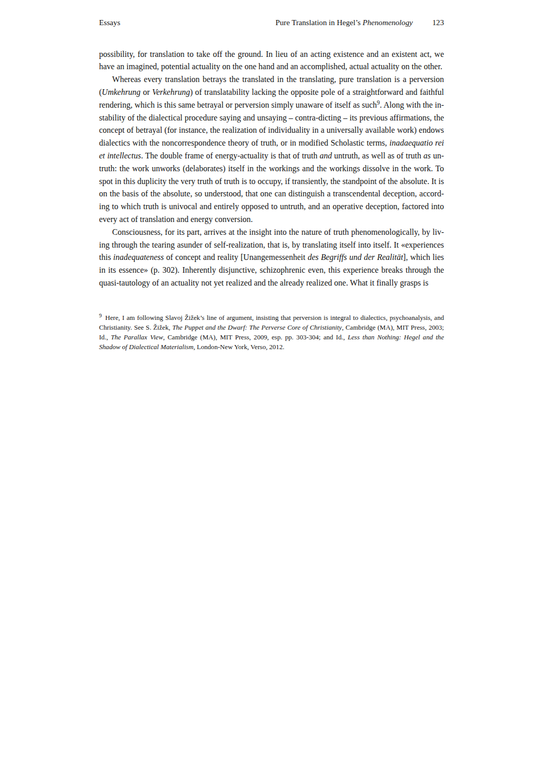Essays Pure Translation in Hegel’s Phenomenology 123
possibility, for translation to take off the ground. In lieu of an acting existence and an existent act, we have an imagined, potential actuality on the one hand and an accomplished, actual actuality on the other.
Whereas every translation betrays the translated in the translating, pure translation is a perversion (Umkehrung or Verkehrung) of translatability lacking the opposite pole of a straightforward and faithful rendering, which is this same betrayal or perversion simply unaware of itself as such9. Along with the instability of the dialectical procedure saying and unsaying – contra-dicting – its previous affirmations, the concept of betrayal (for instance, the realization of individuality in a universally available work) endows dialectics with the noncorrespondence theory of truth, or in modified Scholastic terms, inadaequatio rei et intellectus. The double frame of energy-actuality is that of truth and untruth, as well as of truth as untruth: the work unworks (delaborates) itself in the workings and the workings dissolve in the work. To spot in this duplicity the very truth of truth is to occupy, if transiently, the standpoint of the absolute. It is on the basis of the absolute, so understood, that one can distinguish a transcendental deception, according to which truth is univocal and entirely opposed to untruth, and an operative deception, factored into every act of translation and energy conversion.
Consciousness, for its part, arrives at the insight into the nature of truth phenomenologically, by living through the tearing asunder of self-realization, that is, by translating itself into itself. It «experiences this inadequateness of concept and reality [Unangemessenheit des Begriffs und der Realität], which lies in its essence» (p. 302). Inherently disjunctive, schizophrenic even, this experience breaks through the quasi-tautology of an actuality not yet realized and the already realized one. What it finally grasps is
9 Here, I am following Slavoj Žižek’s line of argument, insisting that perversion is integral to dialectics, psychoanalysis, and Christianity. See S. Žižek, The Puppet and the Dwarf: The Perverse Core of Christianity, Cambridge (MA), MIT Press, 2003; Id., The Parallax View, Cambridge (MA), MIT Press, 2009, esp. pp. 303-304; and Id., Less than Nothing: Hegel and the Shadow of Dialectical Materialism, London-New York, Verso, 2012.